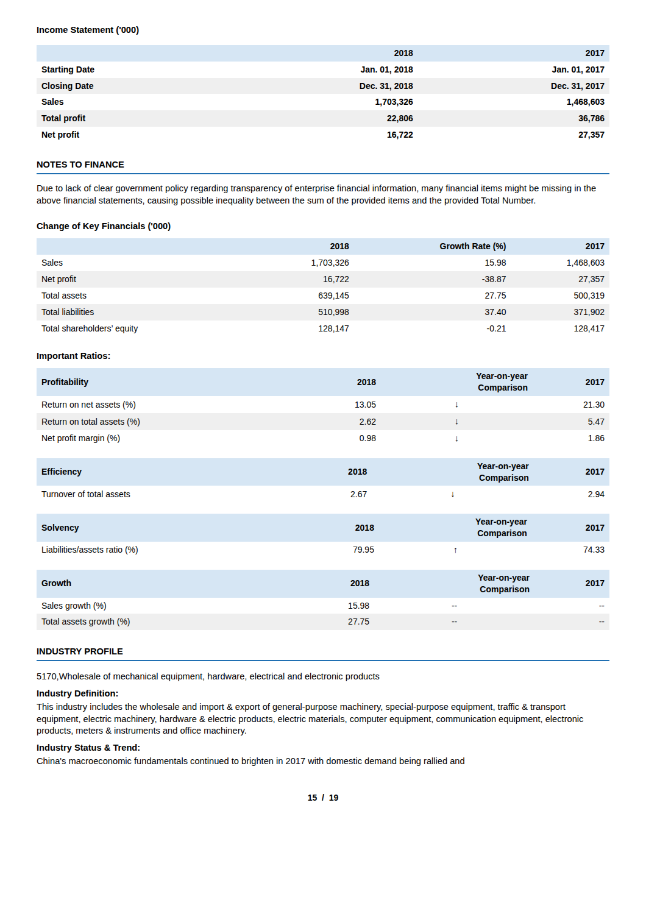Income Statement ('000)
| | 2018 | 2017 |
| --- | --- | --- |
| Starting Date | Jan. 01, 2018 | Jan. 01, 2017 |
| Closing Date | Dec. 31, 2018 | Dec. 31, 2017 |
| Sales | 1,703,326 | 1,468,603 |
| Total profit | 22,806 | 36,786 |
| Net profit | 16,722 | 27,357 |
NOTES TO FINANCE
Due to lack of clear government policy regarding transparency of enterprise financial information, many financial items might be missing in the above financial statements, causing possible inequality between the sum of the provided items and the provided Total Number.
Change of Key Financials ('000)
| | 2018 | Growth Rate (%) | 2017 |
| --- | --- | --- | --- |
| Sales | 1,703,326 | 15.98 | 1,468,603 |
| Net profit | 16,722 | -38.87 | 27,357 |
| Total assets | 639,145 | 27.75 | 500,319 |
| Total liabilities | 510,998 | 37.40 | 371,902 |
| Total shareholders’ equity | 128,147 | -0.21 | 128,417 |
Important Ratios:
| Profitability | 2018 | Year-on-year Comparison | 2017 |
| --- | --- | --- | --- |
| Return on net assets (%) | 13.05 | ↓ | 21.30 |
| Return on total assets (%) | 2.62 | ↓ | 5.47 |
| Net profit margin (%) | 0.98 | ↓ | 1.86 |
| Efficiency | 2018 | Year-on-year Comparison | 2017 |
| --- | --- | --- | --- |
| Turnover of total assets | 2.67 | ↓ | 2.94 |
| Solvency | 2018 | Year-on-year Comparison | 2017 |
| --- | --- | --- | --- |
| Liabilities/assets ratio (%) | 79.95 | ↑ | 74.33 |
| Growth | 2018 | Year-on-year Comparison | 2017 |
| --- | --- | --- | --- |
| Sales growth (%) | 15.98 | -- | -- |
| Total assets growth (%) | 27.75 | -- | -- |
INDUSTRY PROFILE
5170,Wholesale of mechanical equipment, hardware, electrical and electronic products
Industry Definition:
This industry includes the wholesale and import & export of general-purpose machinery, special-purpose equipment, traffic & transport equipment, electric machinery, hardware & electric products, electric materials, computer equipment, communication equipment, electronic products, meters & instruments and office machinery.
Industry Status & Trend:
China's macroeconomic fundamentals continued to brighten in 2017 with domestic demand being rallied and
15 / 19